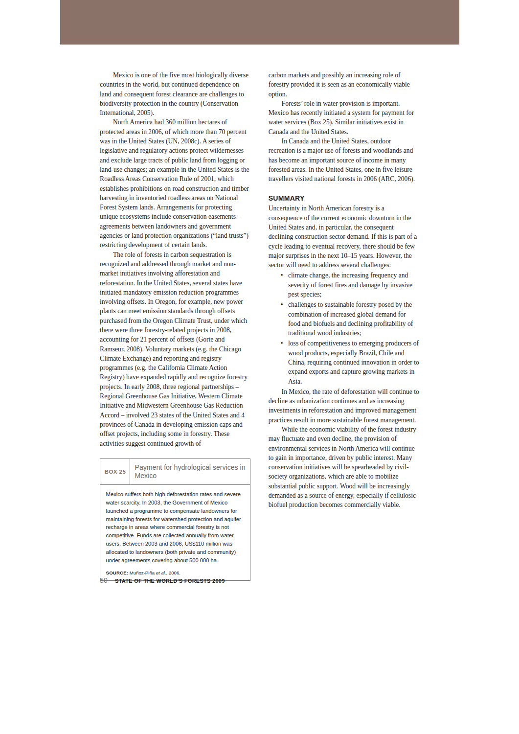Mexico is one of the five most biologically diverse countries in the world, but continued dependence on land and consequent forest clearance are challenges to biodiversity protection in the country (Conservation International, 2005).
North America had 360 million hectares of protected areas in 2006, of which more than 70 percent was in the United States (UN, 2008c). A series of legislative and regulatory actions protect wildernesses and exclude large tracts of public land from logging or land-use changes; an example in the United States is the Roadless Areas Conservation Rule of 2001, which establishes prohibitions on road construction and timber harvesting in inventoried roadless areas on National Forest System lands. Arrangements for protecting unique ecosystems include conservation easements – agreements between landowners and government agencies or land protection organizations (“land trusts”) restricting development of certain lands.
The role of forests in carbon sequestration is recognized and addressed through market and non-market initiatives involving afforestation and reforestation. In the United States, several states have initiated mandatory emission reduction programmes involving offsets. In Oregon, for example, new power plants can meet emission standards through offsets purchased from the Oregon Climate Trust, under which there were three forestry-related projects in 2008, accounting for 21 percent of offsets (Gorte and Ramseur, 2008). Voluntary markets (e.g. the Chicago Climate Exchange) and reporting and registry programmes (e.g. the California Climate Action Registry) have expanded rapidly and recognize forestry projects. In early 2008, three regional partnerships – Regional Greenhouse Gas Initiative, Western Climate Initiative and Midwestern Greenhouse Gas Reduction Accord – involved 23 states of the United States and 4 provinces of Canada in developing emission caps and offset projects, including some in forestry. These activities suggest continued growth of
BOX 25
Payment for hydrological services in Mexico
Mexico suffers both high deforestation rates and severe water scarcity. In 2003, the Government of Mexico launched a programme to compensate landowners for maintaining forests for watershed protection and aquifer recharge in areas where commercial forestry is not competitive. Funds are collected annually from water users. Between 2003 and 2006, US$110 million was allocated to landowners (both private and community) under agreements covering about 500 000 ha.
Source: Muñoz-Piña et al., 2006.
carbon markets and possibly an increasing role of forestry provided it is seen as an economically viable option.
Forests’ role in water provision is important. Mexico has recently initiated a system for payment for water services (Box 25). Similar initiatives exist in Canada and the United States.
In Canada and the United States, outdoor recreation is a major use of forests and woodlands and has become an important source of income in many forested areas. In the United States, one in five leisure travellers visited national forests in 2006 (ARC, 2006).
Summary
Uncertainty in North American forestry is a consequence of the current economic downturn in the United States and, in particular, the consequent declining construction sector demand. If this is part of a cycle leading to eventual recovery, there should be few major surprises in the next 10–15 years. However, the sector will need to address several challenges:
climate change, the increasing frequency and severity of forest fires and damage by invasive pest species;
challenges to sustainable forestry posed by the combination of increased global demand for food and biofuels and declining profitability of traditional wood industries;
loss of competitiveness to emerging producers of wood products, especially Brazil, Chile and China, requiring continued innovation in order to expand exports and capture growing markets in Asia.
In Mexico, the rate of deforestation will continue to decline as urbanization continues and as increasing investments in reforestation and improved management practices result in more sustainable forest management.
While the economic viability of the forest industry may fluctuate and even decline, the provision of environmental services in North America will continue to gain in importance, driven by public interest. Many conservation initiatives will be spearheaded by civil-society organizations, which are able to mobilize substantial public support. Wood will be increasingly demanded as a source of energy, especially if cellulosic biofuel production becomes commercially viable.
50 State of the World’s Forests 2009